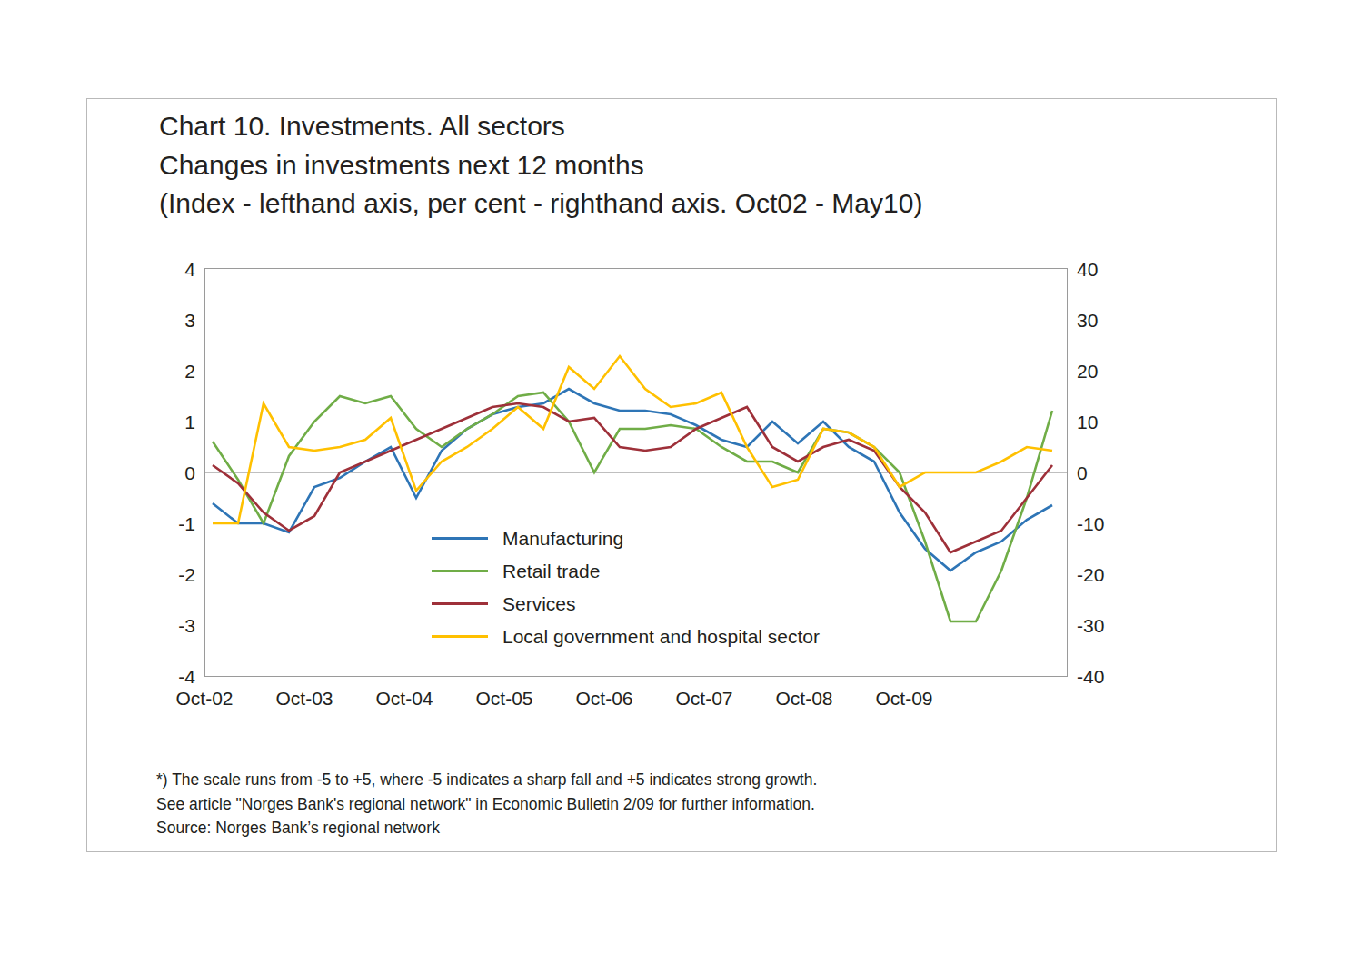Chart 10. Investments. All sectors
Changes in investments next 12 months
(Index - lefthand axis, per cent - righthand axis. Oct02 - May10)
4
3
2
1
0
-1
-2
-3
-4
40
30
20
10
0
-10
-20
-30
-40
Oct-02
Oct-03
Oct-04
Oct-05
Oct-06
Oct-07
Oct-08
Oct-09
Manufacturing
Retail trade
Services
Local government and hospital sector
*) The scale runs from -5 to +5, where -5 indicates a sharp fall and +5 indicates strong growth.
See article "Norges Bank's regional network" in Economic Bulletin 2/09 for further information.
Source: Norges Bank’s regional network